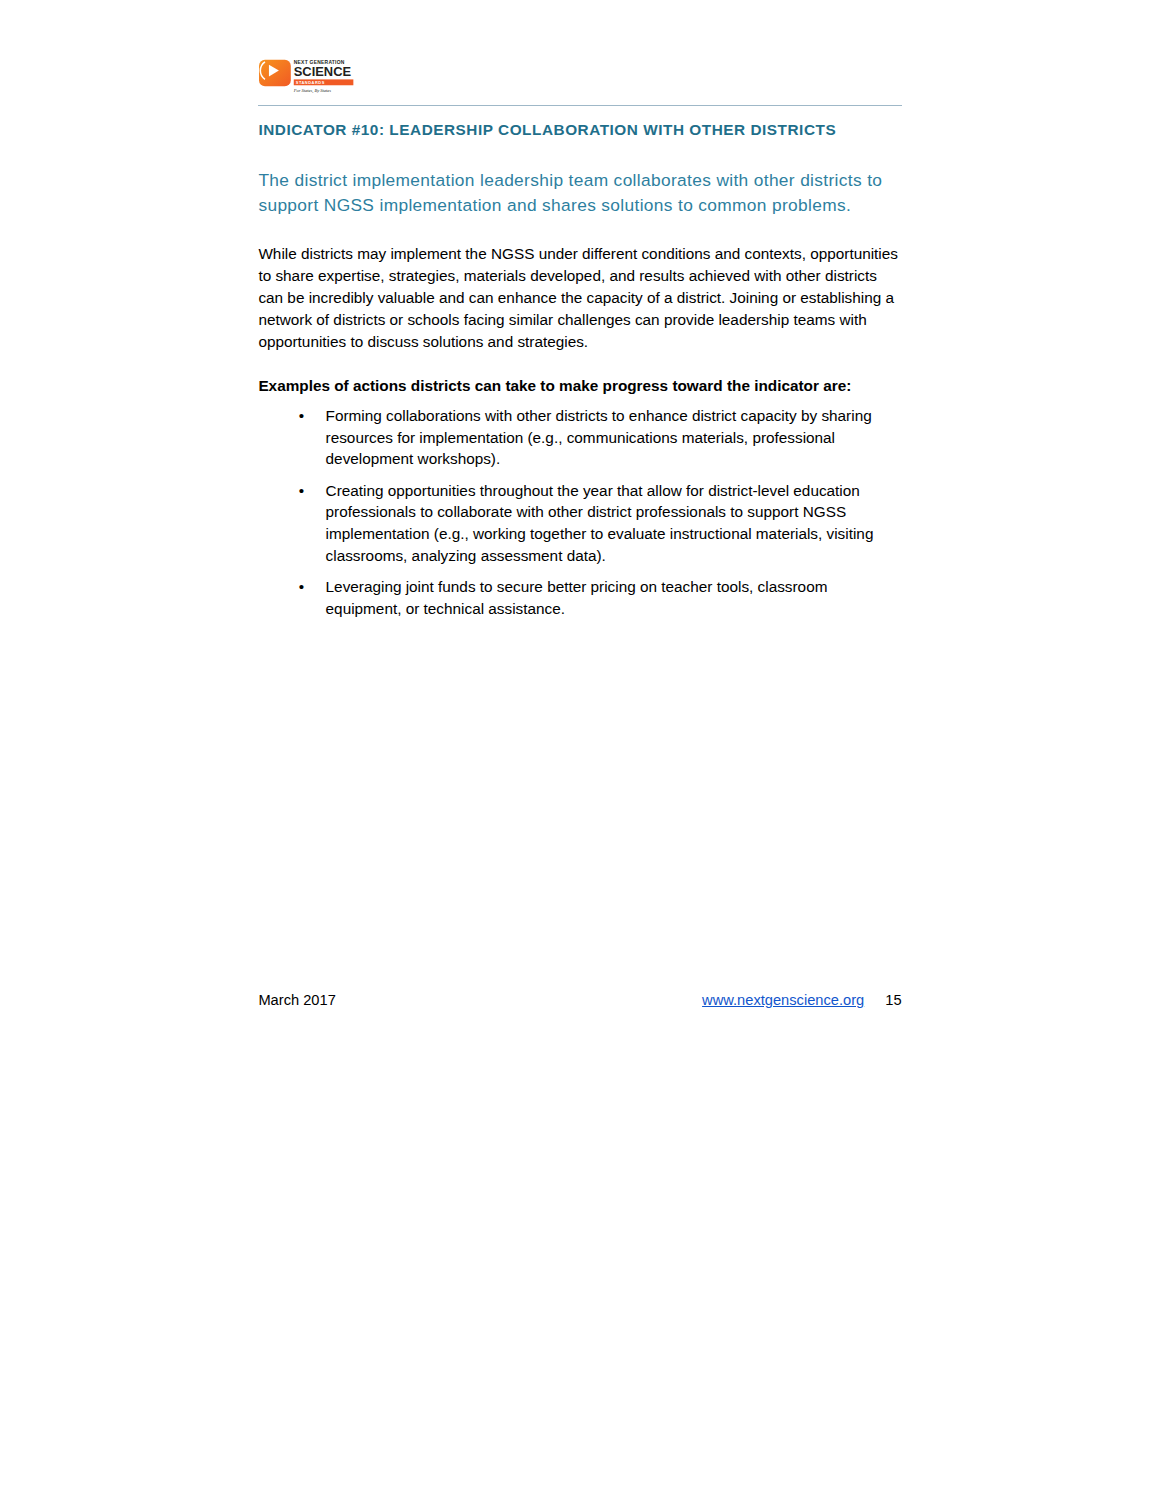Indicator #10: Leadership Collaboration with Other Districts
The district implementation leadership team collaborates with other districts to support NGSS implementation and shares solutions to common problems.
While districts may implement the NGSS under different conditions and contexts, opportunities to share expertise, strategies, materials developed, and results achieved with other districts can be incredibly valuable and can enhance the capacity of a district. Joining or establishing a network of districts or schools facing similar challenges can provide leadership teams with opportunities to discuss solutions and strategies.
Examples of actions districts can take to make progress toward the indicator are:
Forming collaborations with other districts to enhance district capacity by sharing resources for implementation (e.g., communications materials, professional development workshops).
Creating opportunities throughout the year that allow for district-level education professionals to collaborate with other district professionals to support NGSS implementation (e.g., working together to evaluate instructional materials, visiting classrooms, analyzing assessment data).
Leveraging joint funds to secure better pricing on teacher tools, classroom equipment, or technical assistance.
March 2017 www.nextgenscience.org 15